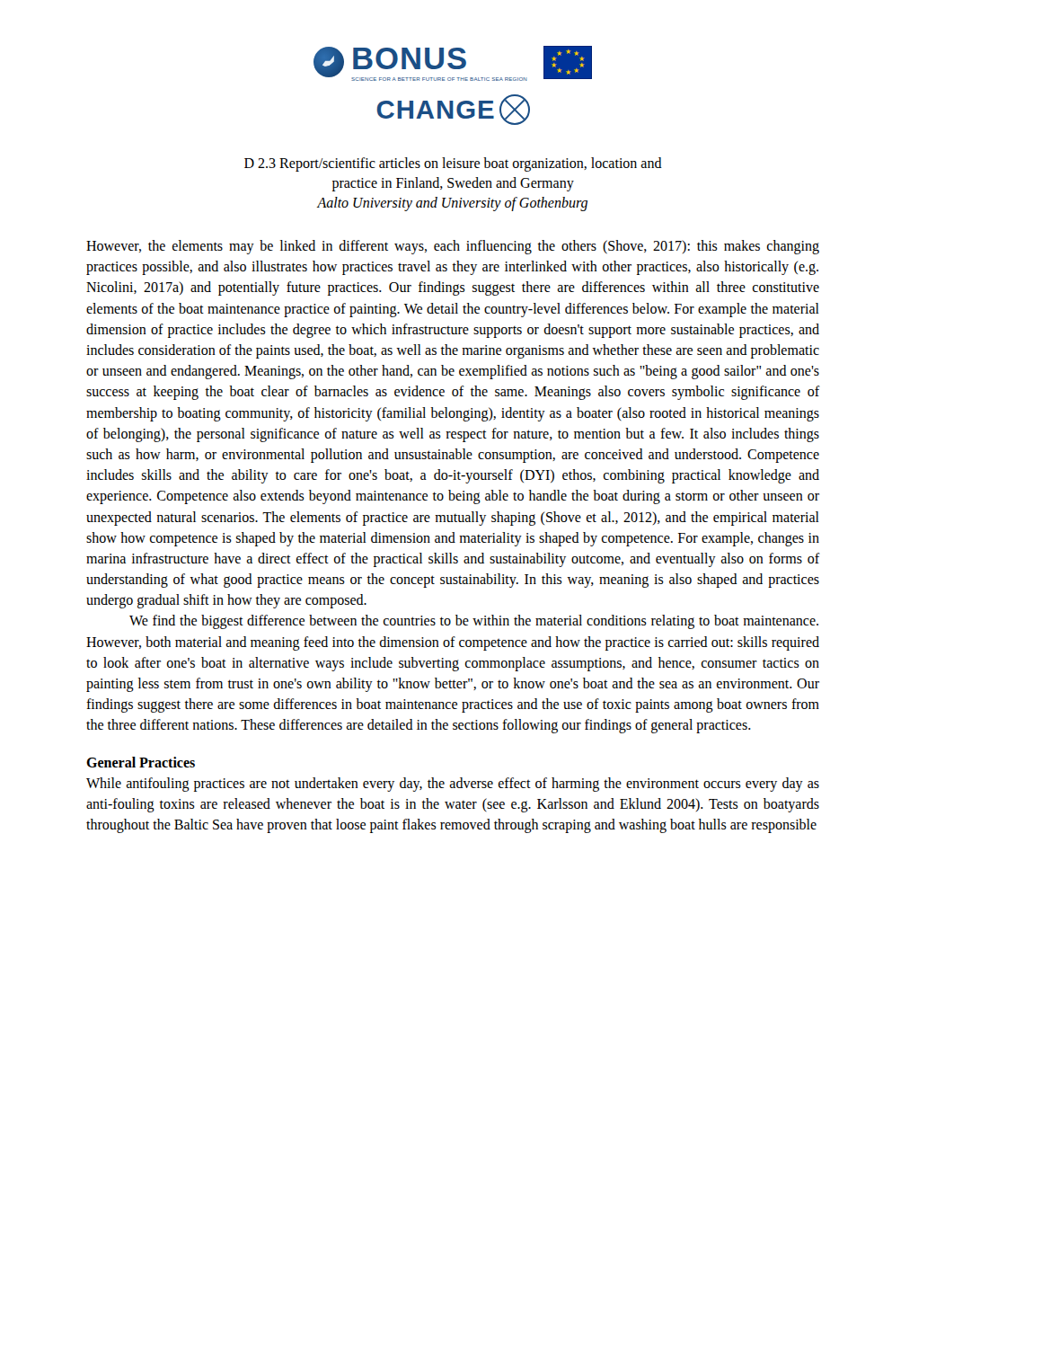BONUS SCIENCE FOR A BETTER FUTURE OF THE BALTIC SEA REGION
★ ★ ★ ★ ★ ★ ★ ★ ★ ★
CHANGE
D 2.3 Report/scientific articles on leisure boat organization, location and practice in Finland, Sweden and Germany Aalto University and University of Gothenburg
However, the elements may be linked in different ways, each influencing the others (Shove, 2017): this makes changing practices possible, and also illustrates how practices travel as they are interlinked with other practices, also historically (e.g. Nicolini, 2017a) and potentially future practices. Our findings suggest there are differences within all three constitutive elements of the boat maintenance practice of painting. We detail the country-level differences below. For example the material dimension of practice includes the degree to which infrastructure supports or doesn't support more sustainable practices, and includes consideration of the paints used, the boat, as well as the marine organisms and whether these are seen and problematic or unseen and endangered. Meanings, on the other hand, can be exemplified as notions such as "being a good sailor" and one's success at keeping the boat clear of barnacles as evidence of the same. Meanings also covers symbolic significance of membership to boating community, of historicity (familial belonging), identity as a boater (also rooted in historical meanings of belonging), the personal significance of nature as well as respect for nature, to mention but a few. It also includes things such as how harm, or environmental pollution and unsustainable consumption, are conceived and understood. Competence includes skills and the ability to care for one's boat, a do-it-yourself (DYI) ethos, combining practical knowledge and experience. Competence also extends beyond maintenance to being able to handle the boat during a storm or other unseen or unexpected natural scenarios. The elements of practice are mutually shaping (Shove et al., 2012), and the empirical material show how competence is shaped by the material dimension and materiality is shaped by competence. For example, changes in marina infrastructure have a direct effect of the practical skills and sustainability outcome, and eventually also on forms of understanding of what good practice means or the concept sustainability. In this way, meaning is also shaped and practices undergo gradual shift in how they are composed.
We find the biggest difference between the countries to be within the material conditions relating to boat maintenance. However, both material and meaning feed into the dimension of competence and how the practice is carried out: skills required to look after one's boat in alternative ways include subverting commonplace assumptions, and hence, consumer tactics on painting less stem from trust in one's own ability to "know better", or to know one's boat and the sea as an environment. Our findings suggest there are some differences in boat maintenance practices and the use of toxic paints among boat owners from the three different nations. These differences are detailed in the sections following our findings of general practices.
General Practices
While antifouling practices are not undertaken every day, the adverse effect of harming the environment occurs every day as anti-fouling toxins are released whenever the boat is in the water (see e.g. Karlsson and Eklund 2004). Tests on boatyards throughout the Baltic Sea have proven that loose paint flakes removed through scraping and washing boat hulls are responsible